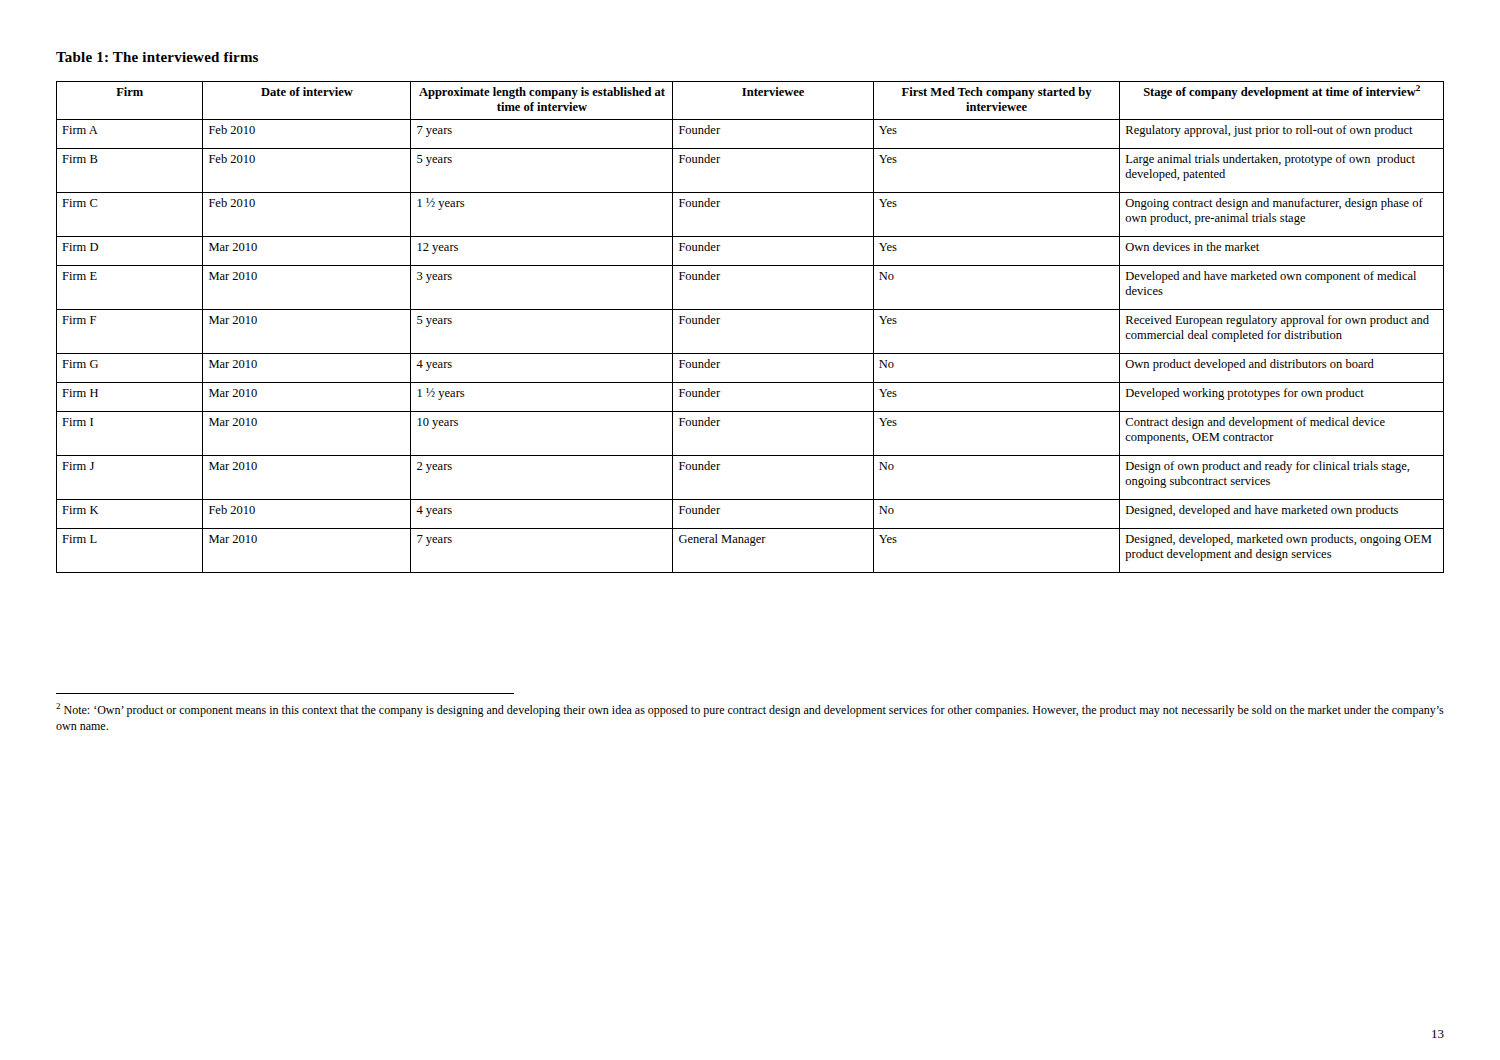Table 1: The interviewed firms
| Firm | Date of interview | Approximate length company is established at time of interview | Interviewee | First Med Tech company started by interviewee | Stage of company development at time of interview 2 |
| --- | --- | --- | --- | --- | --- |
| Firm A | Feb 2010 | 7 years | Founder | Yes | Regulatory approval, just prior to roll-out of own product |
| Firm B | Feb 2010 | 5 years | Founder | Yes | Large animal trials undertaken, prototype of own product developed, patented |
| Firm C | Feb 2010 | 1 ½ years | Founder | Yes | Ongoing contract design and manufacturer, design phase of own product, pre-animal trials stage |
| Firm D | Mar 2010 | 12 years | Founder | Yes | Own devices in the market |
| Firm E | Mar 2010 | 3 years | Founder | No | Developed and have marketed own component of medical devices |
| Firm F | Mar 2010 | 5 years | Founder | Yes | Received European regulatory approval for own product and commercial deal completed for distribution |
| Firm G | Mar 2010 | 4 years | Founder | No | Own product developed and distributors on board |
| Firm H | Mar 2010 | 1 ½ years | Founder | Yes | Developed working prototypes for own product |
| Firm I | Mar 2010 | 10 years | Founder | Yes | Contract design and development of medical device components, OEM contractor |
| Firm J | Mar 2010 | 2 years | Founder | No | Design of own product and ready for clinical trials stage, ongoing subcontract services |
| Firm K | Feb 2010 | 4 years | Founder | No | Designed, developed and have marketed own products |
| Firm L | Mar 2010 | 7 years | General Manager | Yes | Designed, developed, marketed own products, ongoing OEM product development and design services |
2 Note: ‘Own’ product or component means in this context that the company is designing and developing their own idea as opposed to pure contract design and development services for other companies. However, the product may not necessarily be sold on the market under the company’s own name.
13